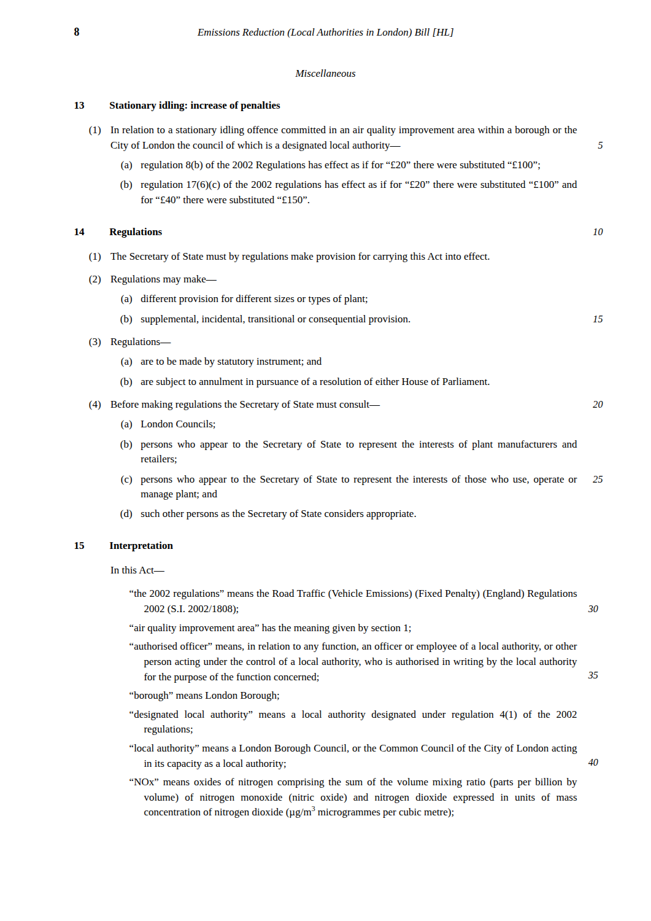8 Emissions Reduction (Local Authorities in London) Bill [HL]
Miscellaneous
13 Stationary idling: increase of penalties
(1)
In relation to a stationary idling offence committed in an air quality improvement area within a borough or the City of London the council of which is a designated local authority— 5
(a) regulation 8(b) of the 2002 Regulations has effect as if for “£20” there were substituted “£100”;
(b) regulation 17(6)(c) of the 2002 regulations has effect as if for “£20” there were substituted “£100” and for “£40” there were substituted “£150”.
14 Regulations 10
(1)
The Secretary of State must by regulations make provision for carrying this Act into effect.
(2)
Regulations may make—
(a) different provision for different sizes or types of plant;
(b) supplemental, incidental, transitional or consequential provision. 15
(3)
Regulations—
(a) are to be made by statutory instrument; and
(b) are subject to annulment in pursuance of a resolution of either House of Parliament.
(4)
Before making regulations the Secretary of State must consult— 20
(a) London Councils;
(b) persons who appear to the Secretary of State to represent the interests of plant manufacturers and retailers;
(c) persons who appear to the Secretary of State to represent the interests of those who use, operate or manage plant; and 25
(d) such other persons as the Secretary of State considers appropriate.
15 Interpretation
In this Act—
“the 2002 regulations” means the Road Traffic (Vehicle Emissions) (Fixed Penalty) (England) Regulations 2002 (S.I. 2002/1808); 30
“air quality improvement area” has the meaning given by section 1;
“authorised officer” means, in relation to any function, an officer or employee of a local authority, or other person acting under the control of a local authority, who is authorised in writing by the local authority for the purpose of the function concerned; 35
“borough” means London Borough;
“designated local authority” means a local authority designated under regulation 4(1) of the 2002 regulations;
“local authority” means a London Borough Council, or the Common Council of the City of London acting in its capacity as a local authority; 40
“NOx” means oxides of nitrogen comprising the sum of the volume mixing ratio (parts per billion by volume) of nitrogen monoxide (nitric oxide) and nitrogen dioxide expressed in units of mass concentration of nitrogen dioxide (µg/m3 microgrammes per cubic metre);